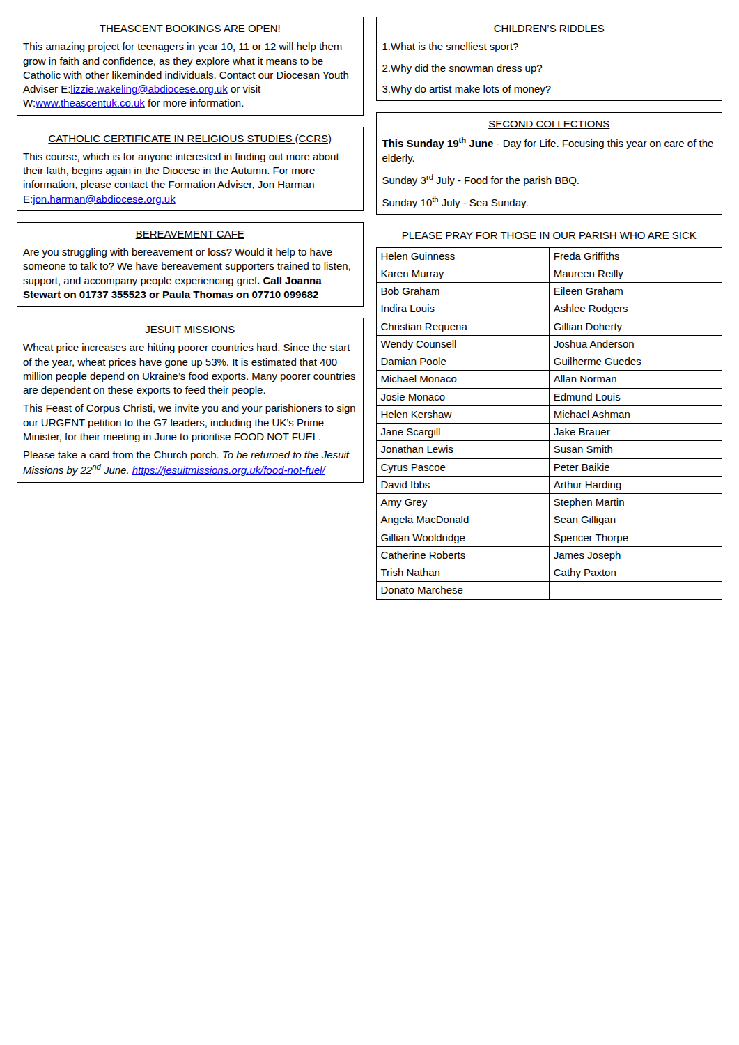THEASCENT BOOKINGS ARE OPEN!
This amazing project for teenagers in year 10, 11 or 12 will help them grow in faith and confidence, as they explore what it means to be Catholic with other likeminded individuals. Contact our Diocesan Youth Adviser E:lizzie.wakeling@abdiocese.org.uk or visit W:www.theascentuk.co.uk for more information.
CATHOLIC CERTIFICATE IN RELIGIOUS STUDIES (CCRS)
This course, which is for anyone interested in finding out more about their faith, begins again in the Diocese in the Autumn. For more information, please contact the Formation Adviser, Jon Harman E:jon.harman@abdiocese.org.uk
BEREAVEMENT CAFE
Are you struggling with bereavement or loss? Would it help to have someone to talk to? We have bereavement supporters trained to listen, support, and accompany people experiencing grief. Call Joanna Stewart on 01737 355523 or Paula Thomas on 07710 099682
JESUIT MISSIONS
Wheat price increases are hitting poorer countries hard. Since the start of the year, wheat prices have gone up 53%. It is estimated that 400 million people depend on Ukraine’s food exports. Many poorer countries are dependent on these exports to feed their people.
This Feast of Corpus Christi, we invite you and your parishioners to sign our URGENT petition to the G7 leaders, including the UK’s Prime Minister, for their meeting in June to prioritise FOOD NOT FUEL.
Please take a card from the Church porch. To be returned to the Jesuit Missions by 22nd June. https://jesuitmissions.org.uk/food-not-fuel/
CHILDREN’S RIDDLES
1.What is the smelliest sport?
2.Why did the snowman dress up?
3.Why do artist make lots of money?
SECOND COLLECTIONS
This Sunday 19th June - Day for Life. Focusing this year on care of the elderly.
Sunday 3rd July - Food for the parish BBQ.
Sunday 10th July - Sea Sunday.
PLEASE PRAY FOR THOSE IN OUR PARISH WHO ARE SICK
| Helen Guinness | Freda Griffiths |
| Karen Murray | Maureen Reilly |
| Bob Graham | Eileen Graham |
| Indira Louis | Ashlee Rodgers |
| Christian Requena | Gillian Doherty |
| Wendy Counsell | Joshua Anderson |
| Damian Poole | Guilherme Guedes |
| Michael Monaco | Allan Norman |
| Josie Monaco | Edmund Louis |
| Helen Kershaw | Michael Ashman |
| Jane Scargill | Jake Brauer |
| Jonathan Lewis | Susan Smith |
| Cyrus Pascoe | Peter Baikie |
| David Ibbs | Arthur Harding |
| Amy Grey | Stephen Martin |
| Angela MacDonald | Sean Gilligan |
| Gillian Wooldridge | Spencer Thorpe |
| Catherine Roberts | James Joseph |
| Trish Nathan | Cathy Paxton |
| Donato Marchese | |